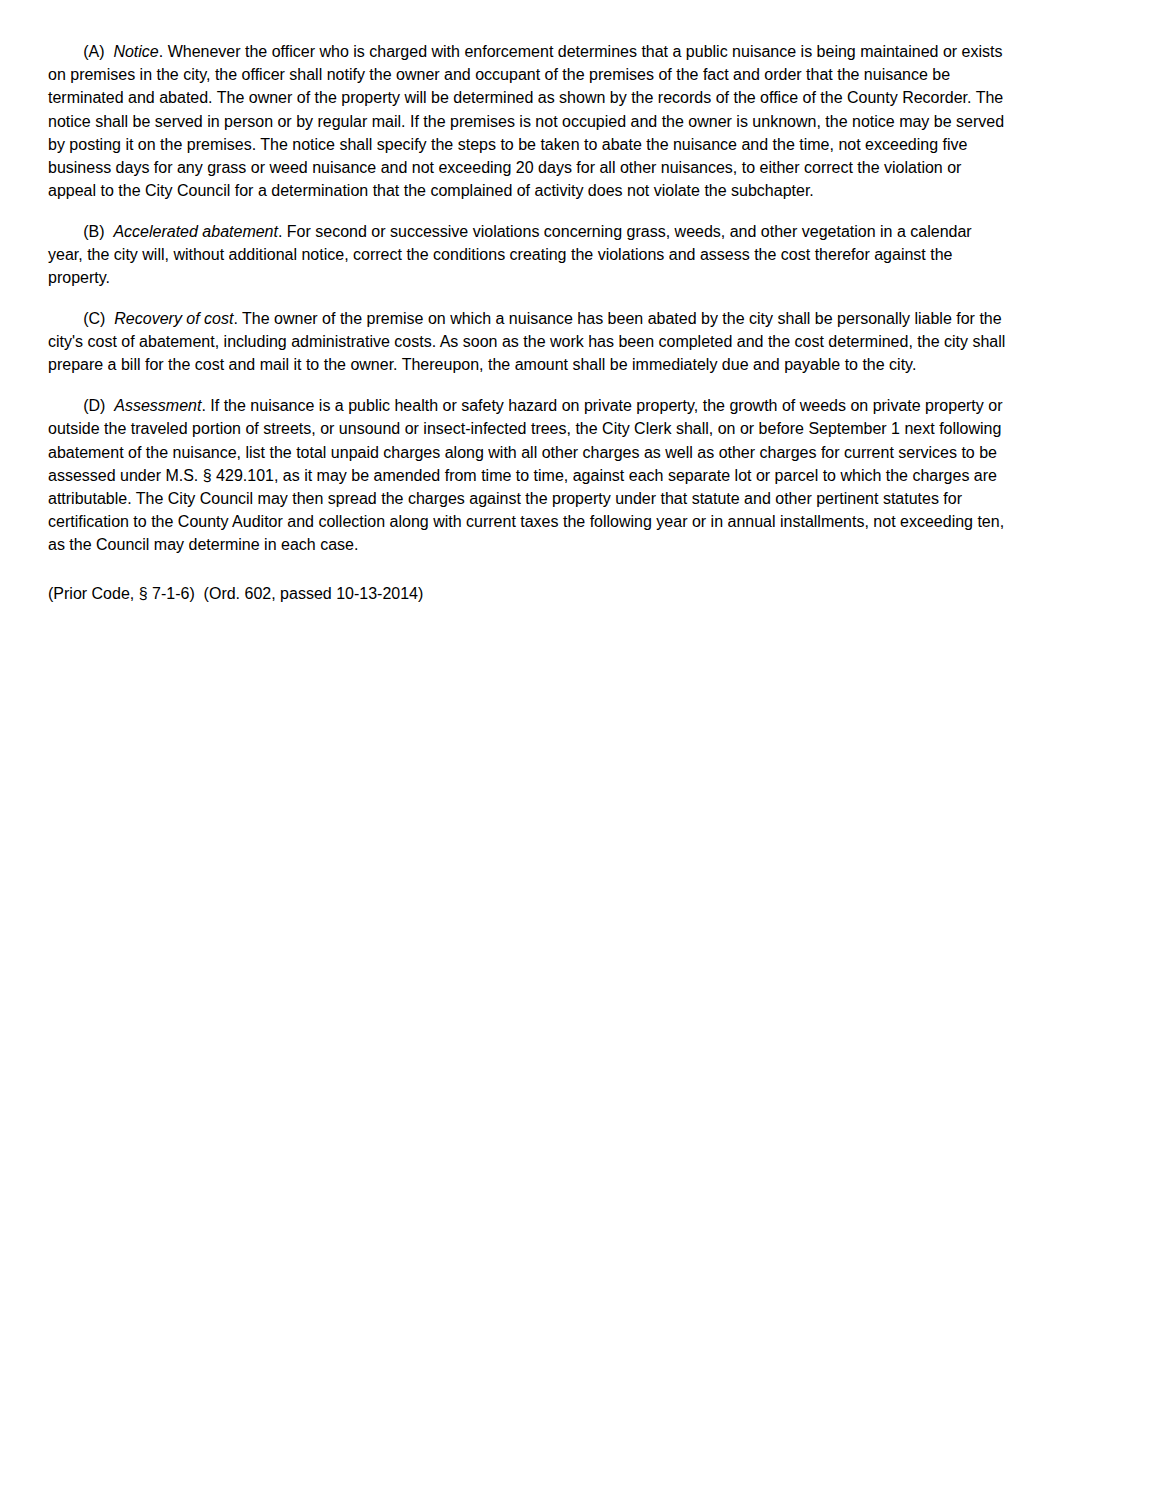(A) Notice. Whenever the officer who is charged with enforcement determines that a public nuisance is being maintained or exists on premises in the city, the officer shall notify the owner and occupant of the premises of the fact and order that the nuisance be terminated and abated. The owner of the property will be determined as shown by the records of the office of the County Recorder. The notice shall be served in person or by regular mail. If the premises is not occupied and the owner is unknown, the notice may be served by posting it on the premises. The notice shall specify the steps to be taken to abate the nuisance and the time, not exceeding five business days for any grass or weed nuisance and not exceeding 20 days for all other nuisances, to either correct the violation or appeal to the City Council for a determination that the complained of activity does not violate the subchapter.
(B) Accelerated abatement. For second or successive violations concerning grass, weeds, and other vegetation in a calendar year, the city will, without additional notice, correct the conditions creating the violations and assess the cost therefor against the property.
(C) Recovery of cost. The owner of the premise on which a nuisance has been abated by the city shall be personally liable for the city's cost of abatement, including administrative costs. As soon as the work has been completed and the cost determined, the city shall prepare a bill for the cost and mail it to the owner. Thereupon, the amount shall be immediately due and payable to the city.
(D) Assessment. If the nuisance is a public health or safety hazard on private property, the growth of weeds on private property or outside the traveled portion of streets, or unsound or insect-infected trees, the City Clerk shall, on or before September 1 next following abatement of the nuisance, list the total unpaid charges along with all other charges as well as other charges for current services to be assessed under M.S. § 429.101, as it may be amended from time to time, against each separate lot or parcel to which the charges are attributable. The City Council may then spread the charges against the property under that statute and other pertinent statutes for certification to the County Auditor and collection along with current taxes the following year or in annual installments, not exceeding ten, as the Council may determine in each case.
(Prior Code, § 7-1-6) (Ord. 602, passed 10-13-2014)